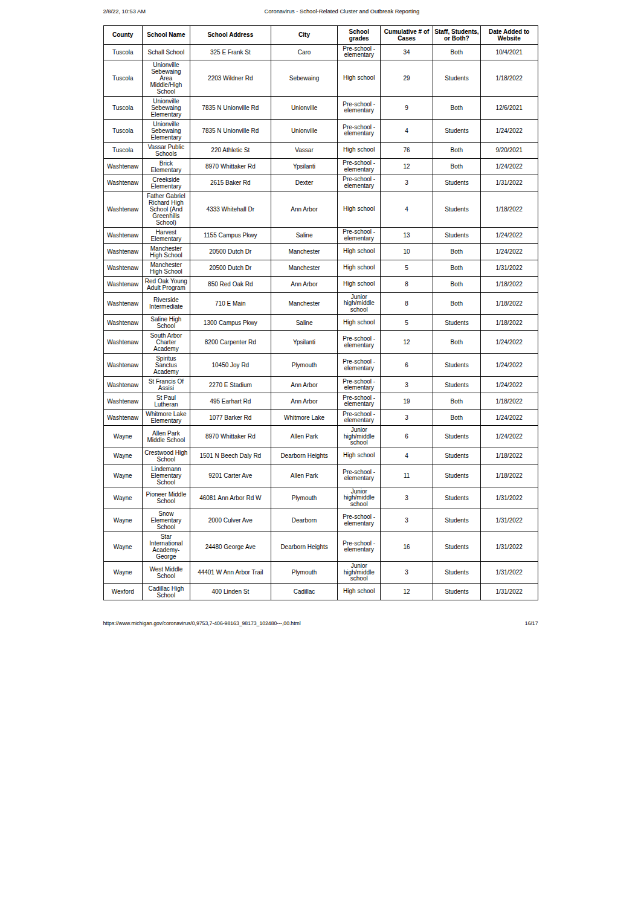2/8/22, 10:53 AM
Coronavirus - School-Related Cluster and Outbreak Reporting
| County | School Name | School Address | City | School grades | Cumulative # of Cases | Staff, Students, or Both? | Date Added to Website |
| --- | --- | --- | --- | --- | --- | --- | --- |
| Tuscola | Schall School | 325 E Frank St | Caro | Pre-school - elementary | 34 | Both | 10/4/2021 |
| Tuscola | Unionville Sebewaing Area Middle/High School | 2203 Wildner Rd | Sebewaing | High school | 29 | Students | 1/18/2022 |
| Tuscola | Unionville Sebewaing Elementary | 7835 N Unionville Rd | Unionville | Pre-school - elementary | 9 | Both | 12/6/2021 |
| Tuscola | Unionville Sebewaing Elementary | 7835 N Unionville Rd | Unionville | Pre-school - elementary | 4 | Students | 1/24/2022 |
| Tuscola | Vassar Public Schools | 220 Athletic St | Vassar | High school | 76 | Both | 9/20/2021 |
| Washtenaw | Brick Elementary | 8970 Whittaker Rd | Ypsilanti | Pre-school - elementary | 12 | Both | 1/24/2022 |
| Washtenaw | Creekside Elementary | 2615 Baker Rd | Dexter | Pre-school - elementary | 3 | Students | 1/31/2022 |
| Washtenaw | Father Gabriel Richard High School (And Greenhills School) | 4333 Whitehall Dr | Ann Arbor | High school | 4 | Students | 1/18/2022 |
| Washtenaw | Harvest Elementary | 1155 Campus Pkwy | Saline | Pre-school - elementary | 13 | Students | 1/24/2022 |
| Washtenaw | Manchester High School | 20500 Dutch Dr | Manchester | High school | 10 | Both | 1/24/2022 |
| Washtenaw | Manchester High School | 20500 Dutch Dr | Manchester | High school | 5 | Both | 1/31/2022 |
| Washtenaw | Red Oak Young Adult Program | 850 Red Oak Rd | Ann Arbor | High school | 8 | Both | 1/18/2022 |
| Washtenaw | Riverside Intermediate | 710 E Main | Manchester | Junior high/middle school | 8 | Both | 1/18/2022 |
| Washtenaw | Saline High School | 1300 Campus Pkwy | Saline | High school | 5 | Students | 1/18/2022 |
| Washtenaw | South Arbor Charter Academy | 8200 Carpenter Rd | Ypsilanti | Pre-school - elementary | 12 | Both | 1/24/2022 |
| Washtenaw | Spiritus Sanctus Academy | 10450 Joy Rd | Plymouth | Pre-school - elementary | 6 | Students | 1/24/2022 |
| Washtenaw | St Francis Of Assisi | 2270 E Stadium | Ann Arbor | Pre-school - elementary | 3 | Students | 1/24/2022 |
| Washtenaw | St Paul Lutheran | 495 Earhart Rd | Ann Arbor | Pre-school - elementary | 19 | Both | 1/18/2022 |
| Washtenaw | Whitmore Lake Elementary | 1077 Barker Rd | Whitmore Lake | Pre-school - elementary | 3 | Both | 1/24/2022 |
| Wayne | Allen Park Middle School | 8970 Whittaker Rd | Allen Park | Junior high/middle school | 6 | Students | 1/24/2022 |
| Wayne | Crestwood High School | 1501 N Beech Daly Rd | Dearborn Heights | High school | 4 | Students | 1/18/2022 |
| Wayne | Lindemann Elementary School | 9201 Carter Ave | Allen Park | Pre-school - elementary | 11 | Students | 1/18/2022 |
| Wayne | Pioneer Middle School | 46081 Ann Arbor Rd W | Plymouth | Junior high/middle school | 3 | Students | 1/31/2022 |
| Wayne | Snow Elementary School | 2000 Culver Ave | Dearborn | Pre-school - elementary | 3 | Students | 1/31/2022 |
| Wayne | Star International Academy-George | 24480 George Ave | Dearborn Heights | Pre-school - elementary | 16 | Students | 1/31/2022 |
| Wayne | West Middle School | 44401 W Ann Arbor Trail | Plymouth | Junior high/middle school | 3 | Students | 1/31/2022 |
| Wexford | Cadillac High School | 400 Linden St | Cadillac | High school | 12 | Students | 1/31/2022 |
https://www.michigan.gov/coronavirus/0,9753,7-406-98163_98173_102480---,00.html
16/17